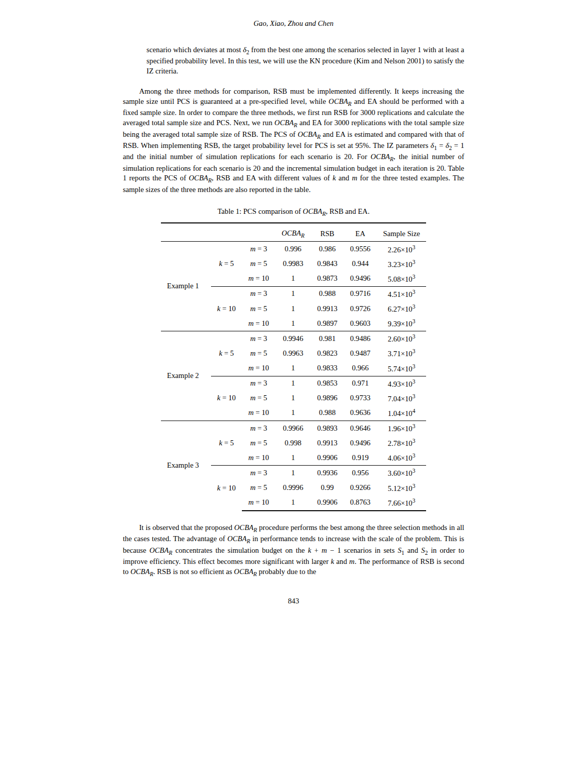Gao, Xiao, Zhou and Chen
scenario which deviates at most δ 2 from the best one among the scenarios selected in layer 1 with at least a specified probability level. In this test, we will use the KN procedure (Kim and Nelson 2001) to satisfy the IZ criteria.
Among the three methods for comparison, RSB must be implemented differently. It keeps increasing the sample size until PCS is guaranteed at a pre-specified level, while OCBAR and EA should be performed with a fixed sample size. In order to compare the three methods, we first run RSB for 3000 replications and calculate the averaged total sample size and PCS. Next, we run OCBAR and EA for 3000 replications with the total sample size being the averaged total sample size of RSB. The PCS of OCBAR and EA is estimated and compared with that of RSB. When implementing RSB, the target probability level for PCS is set at 95%. The IZ parameters δ 1 = δ 2 = 1 and the initial number of simulation replications for each scenario is 20. For OCBAR, the initial number of simulation replications for each scenario is 20 and the incremental simulation budget in each iteration is 20. Table 1 reports the PCS of OCBAR, RSB and EA with different values of k and m for the three tested examples. The sample sizes of the three methods are also reported in the table.
Table 1: PCS comparison of OCBAR, RSB and EA.
| | | | OCBA R | RSB | EA | Sample Size |
| --- | --- | --- | --- | --- | --- | --- |
| Example 1 | k = 5 | m = 3 | 0.996 | 0.986 | 0.9556 | 2.26×10 3 |
| m = 5 | 0.9983 | 0.9843 | 0.944 | 3.23×10 3 |
| m = 10 | 1 | 0.9873 | 0.9496 | 5.08×10 3 |
| k = 10 | m = 3 | 1 | 0.988 | 0.9716 | 4.51×10 3 |
| m = 5 | 1 | 0.9913 | 0.9726 | 6.27×10 3 |
| m = 10 | 1 | 0.9897 | 0.9603 | 9.39×10 3 |
| Example 2 | k = 5 | m = 3 | 0.9946 | 0.981 | 0.9486 | 2.60×10 3 |
| m = 5 | 0.9963 | 0.9823 | 0.9487 | 3.71×10 3 |
| m = 10 | 1 | 0.9833 | 0.966 | 5.74×10 3 |
| k = 10 | m = 3 | 1 | 0.9853 | 0.971 | 4.93×10 3 |
| m = 5 | 1 | 0.9896 | 0.9733 | 7.04×10 3 |
| m = 10 | 1 | 0.988 | 0.9636 | 1.04×10 4 |
| Example 3 | k = 5 | m = 3 | 0.9966 | 0.9893 | 0.9646 | 1.96×10 3 |
| m = 5 | 0.998 | 0.9913 | 0.9496 | 2.78×10 3 |
| m = 10 | 1 | 0.9906 | 0.919 | 4.06×10 3 |
| k = 10 | m = 3 | 1 | 0.9936 | 0.956 | 3.60×10 3 |
| m = 5 | 0.9996 | 0.99 | 0.9266 | 5.12×10 3 |
| m = 10 | 1 | 0.9906 | 0.8763 | 7.66×10 3 |
It is observed that the proposed OCBAR procedure performs the best among the three selection methods in all the cases tested. The advantage of OCBAR in performance tends to increase with the scale of the problem. This is because OCBAR concentrates the simulation budget on the k + m − 1 scenarios in sets S 1 and S 2 in order to improve efficiency. This effect becomes more significant with larger k and m. The performance of RSB is second to OCBAR. RSB is not so efficient as OCBAR probably due to the
843